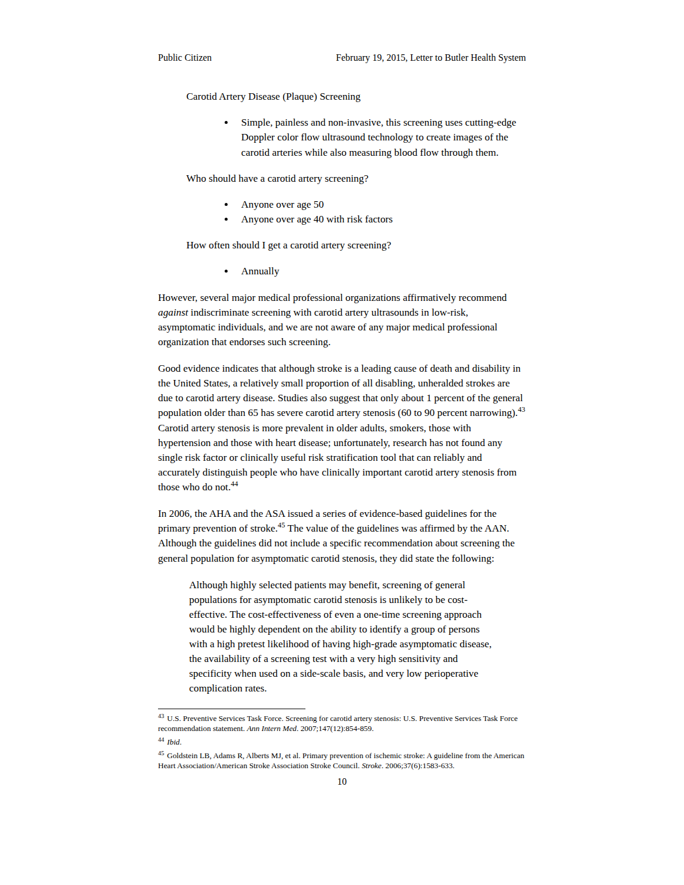Public Citizen
February 19, 2015, Letter to Butler Health System
Carotid Artery Disease (Plaque) Screening
Simple, painless and non-invasive, this screening uses cutting-edge Doppler color flow ultrasound technology to create images of the carotid arteries while also measuring blood flow through them.
Who should have a carotid artery screening?
Anyone over age 50
Anyone over age 40 with risk factors
How often should I get a carotid artery screening?
Annually
However, several major medical professional organizations affirmatively recommend against indiscriminate screening with carotid artery ultrasounds in low-risk, asymptomatic individuals, and we are not aware of any major medical professional organization that endorses such screening.
Good evidence indicates that although stroke is a leading cause of death and disability in the United States, a relatively small proportion of all disabling, unheralded strokes are due to carotid artery disease. Studies also suggest that only about 1 percent of the general population older than 65 has severe carotid artery stenosis (60 to 90 percent narrowing).43 Carotid artery stenosis is more prevalent in older adults, smokers, those with hypertension and those with heart disease; unfortunately, research has not found any single risk factor or clinically useful risk stratification tool that can reliably and accurately distinguish people who have clinically important carotid artery stenosis from those who do not.44
In 2006, the AHA and the ASA issued a series of evidence-based guidelines for the primary prevention of stroke.45 The value of the guidelines was affirmed by the AAN. Although the guidelines did not include a specific recommendation about screening the general population for asymptomatic carotid stenosis, they did state the following:
Although highly selected patients may benefit, screening of general populations for asymptomatic carotid stenosis is unlikely to be cost-effective. The cost-effectiveness of even a one-time screening approach would be highly dependent on the ability to identify a group of persons with a high pretest likelihood of having high-grade asymptomatic disease, the availability of a screening test with a very high sensitivity and specificity when used on a side-scale basis, and very low perioperative complication rates.
43 U.S. Preventive Services Task Force. Screening for carotid artery stenosis: U.S. Preventive Services Task Force recommendation statement. Ann Intern Med. 2007;147(12):854-859.
44 Ibid.
45 Goldstein LB, Adams R, Alberts MJ, et al. Primary prevention of ischemic stroke: A guideline from the American Heart Association/American Stroke Association Stroke Council. Stroke. 2006;37(6):1583-633.
10